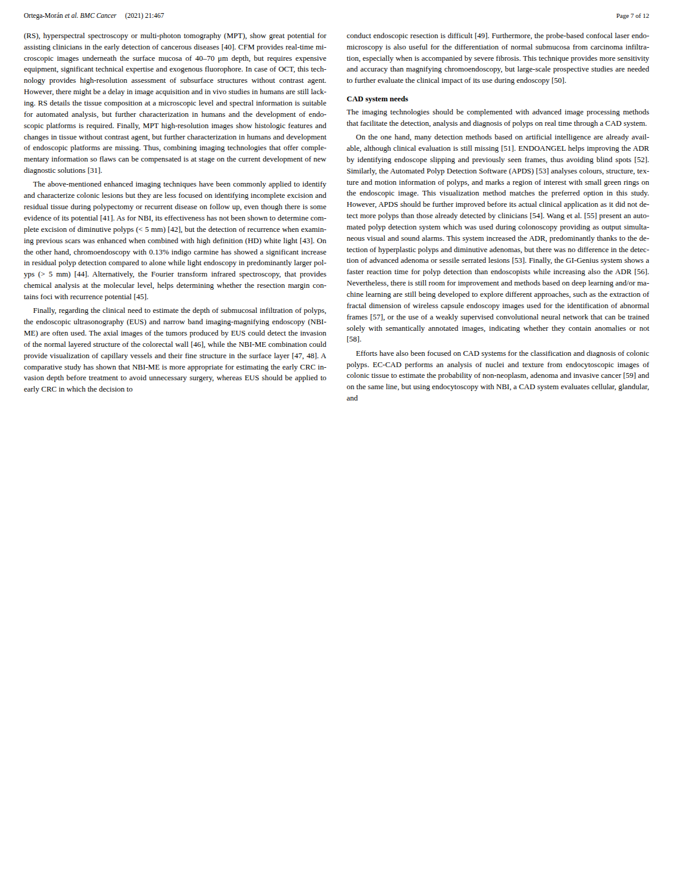Ortega-Morán et al. BMC Cancer (2021) 21:467
Page 7 of 12
(RS), hyperspectral spectroscopy or multi-photon tomography (MPT), show great potential for assisting clinicians in the early detection of cancerous diseases [40]. CFM provides real-time microscopic images underneath the surface mucosa of 40–70 μm depth, but requires expensive equipment, significant technical expertise and exogenous fluorophore. In case of OCT, this technology provides high-resolution assessment of subsurface structures without contrast agent. However, there might be a delay in image acquisition and in vivo studies in humans are still lacking. RS details the tissue composition at a microscopic level and spectral information is suitable for automated analysis, but further characterization in humans and the development of endoscopic platforms is required. Finally, MPT high-resolution images show histologic features and changes in tissue without contrast agent, but further characterization in humans and development of endoscopic platforms are missing. Thus, combining imaging technologies that offer complementary information so flaws can be compensated is at stage on the current development of new diagnostic solutions [31].
The above-mentioned enhanced imaging techniques have been commonly applied to identify and characterize colonic lesions but they are less focused on identifying incomplete excision and residual tissue during polypectomy or recurrent disease on follow up, even though there is some evidence of its potential [41]. As for NBI, its effectiveness has not been shown to determine complete excision of diminutive polyps (< 5 mm) [42], but the detection of recurrence when examining previous scars was enhanced when combined with high definition (HD) white light [43]. On the other hand, chromoendoscopy with 0.13% indigo carmine has showed a significant increase in residual polyp detection compared to alone while light endoscopy in predominantly larger polyps (> 5 mm) [44]. Alternatively, the Fourier transform infrared spectroscopy, that provides chemical analysis at the molecular level, helps determining whether the resection margin contains foci with recurrence potential [45].
Finally, regarding the clinical need to estimate the depth of submucosal infiltration of polyps, the endoscopic ultrasonography (EUS) and narrow band imaging-magnifying endoscopy (NBI-ME) are often used. The axial images of the tumors produced by EUS could detect the invasion of the normal layered structure of the colorectal wall [46], while the NBI-ME combination could provide visualization of capillary vessels and their fine structure in the surface layer [47, 48]. A comparative study has shown that NBI-ME is more appropriate for estimating the early CRC invasion depth before treatment to avoid unnecessary surgery, whereas EUS should be applied to early CRC in which the decision to
conduct endoscopic resection is difficult [49]. Furthermore, the probe-based confocal laser endo-microscopy is also useful for the differentiation of normal submucosa from carcinoma infiltration, especially when is accompanied by severe fibrosis. This technique provides more sensitivity and accuracy than magnifying chromoendoscopy, but large-scale prospective studies are needed to further evaluate the clinical impact of its use during endoscopy [50].
CAD system needs
The imaging technologies should be complemented with advanced image processing methods that facilitate the detection, analysis and diagnosis of polyps on real time through a CAD system.
On the one hand, many detection methods based on artificial intelligence are already available, although clinical evaluation is still missing [51]. ENDOANGEL helps improving the ADR by identifying endoscope slipping and previously seen frames, thus avoiding blind spots [52]. Similarly, the Automated Polyp Detection Software (APDS) [53] analyses colours, structure, texture and motion information of polyps, and marks a region of interest with small green rings on the endoscopic image. This visualization method matches the preferred option in this study. However, APDS should be further improved before its actual clinical application as it did not detect more polyps than those already detected by clinicians [54]. Wang et al. [55] present an automated polyp detection system which was used during colonoscopy providing as output simultaneous visual and sound alarms. This system increased the ADR, predominantly thanks to the detection of hyperplastic polyps and diminutive adenomas, but there was no difference in the detection of advanced adenoma or sessile serrated lesions [53]. Finally, the GI-Genius system shows a faster reaction time for polyp detection than endoscopists while increasing also the ADR [56]. Nevertheless, there is still room for improvement and methods based on deep learning and/or machine learning are still being developed to explore different approaches, such as the extraction of fractal dimension of wireless capsule endoscopy images used for the identification of abnormal frames [57], or the use of a weakly supervised convolutional neural network that can be trained solely with semantically annotated images, indicating whether they contain anomalies or not [58].
Efforts have also been focused on CAD systems for the classification and diagnosis of colonic polyps. EC-CAD performs an analysis of nuclei and texture from endocytoscopic images of colonic tissue to estimate the probability of non-neoplasm, adenoma and invasive cancer [59] and on the same line, but using endocytoscopy with NBI, a CAD system evaluates cellular, glandular, and